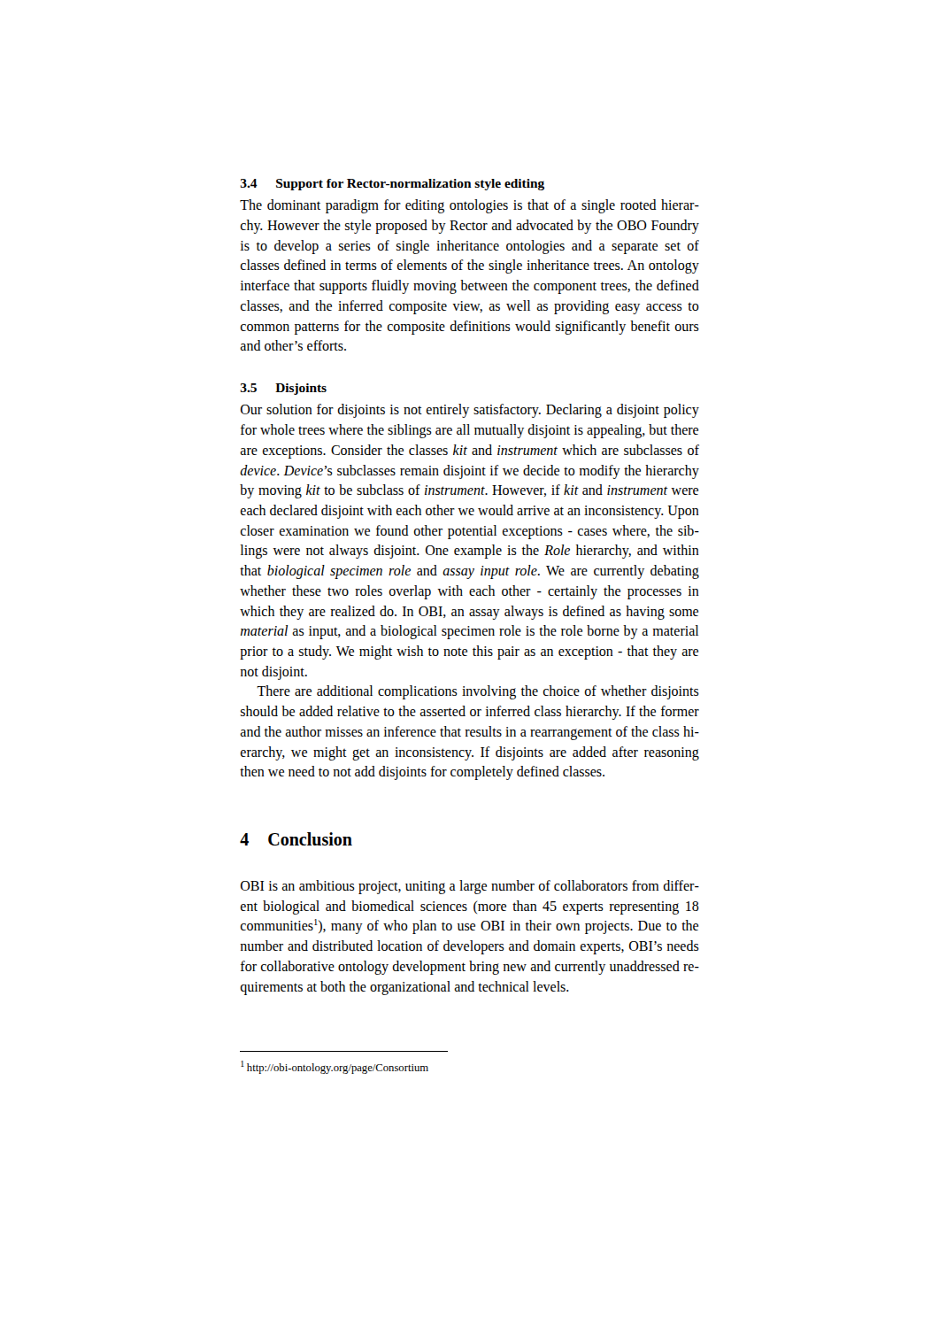3.4 Support for Rector-normalization style editing
The dominant paradigm for editing ontologies is that of a single rooted hierarchy. However the style proposed by Rector and advocated by the OBO Foundry is to develop a series of single inheritance ontologies and a separate set of classes defined in terms of elements of the single inheritance trees. An ontology interface that supports fluidly moving between the component trees, the defined classes, and the inferred composite view, as well as providing easy access to common patterns for the composite definitions would significantly benefit ours and other’s efforts.
3.5 Disjoints
Our solution for disjoints is not entirely satisfactory. Declaring a disjoint policy for whole trees where the siblings are all mutually disjoint is appealing, but there are exceptions. Consider the classes kit and instrument which are subclasses of device. Device’s subclasses remain disjoint if we decide to modify the hierarchy by moving kit to be subclass of instrument. However, if kit and instrument were each declared disjoint with each other we would arrive at an inconsistency. Upon closer examination we found other potential exceptions - cases where, the siblings were not always disjoint. One example is the Role hierarchy, and within that biological specimen role and assay input role. We are currently debating whether these two roles overlap with each other - certainly the processes in which they are realized do. In OBI, an assay always is defined as having some material as input, and a biological specimen role is the role borne by a material prior to a study. We might wish to note this pair as an exception - that they are not disjoint.
There are additional complications involving the choice of whether disjoints should be added relative to the asserted or inferred class hierarchy. If the former and the author misses an inference that results in a rearrangement of the class hierarchy, we might get an inconsistency. If disjoints are added after reasoning then we need to not add disjoints for completely defined classes.
4 Conclusion
OBI is an ambitious project, uniting a large number of collaborators from different biological and biomedical sciences (more than 45 experts representing 18 communities1), many of who plan to use OBI in their own projects. Due to the number and distributed location of developers and domain experts, OBI’s needs for collaborative ontology development bring new and currently unaddressed requirements at both the organizational and technical levels.
1http://obi-ontology.org/page/Consortium